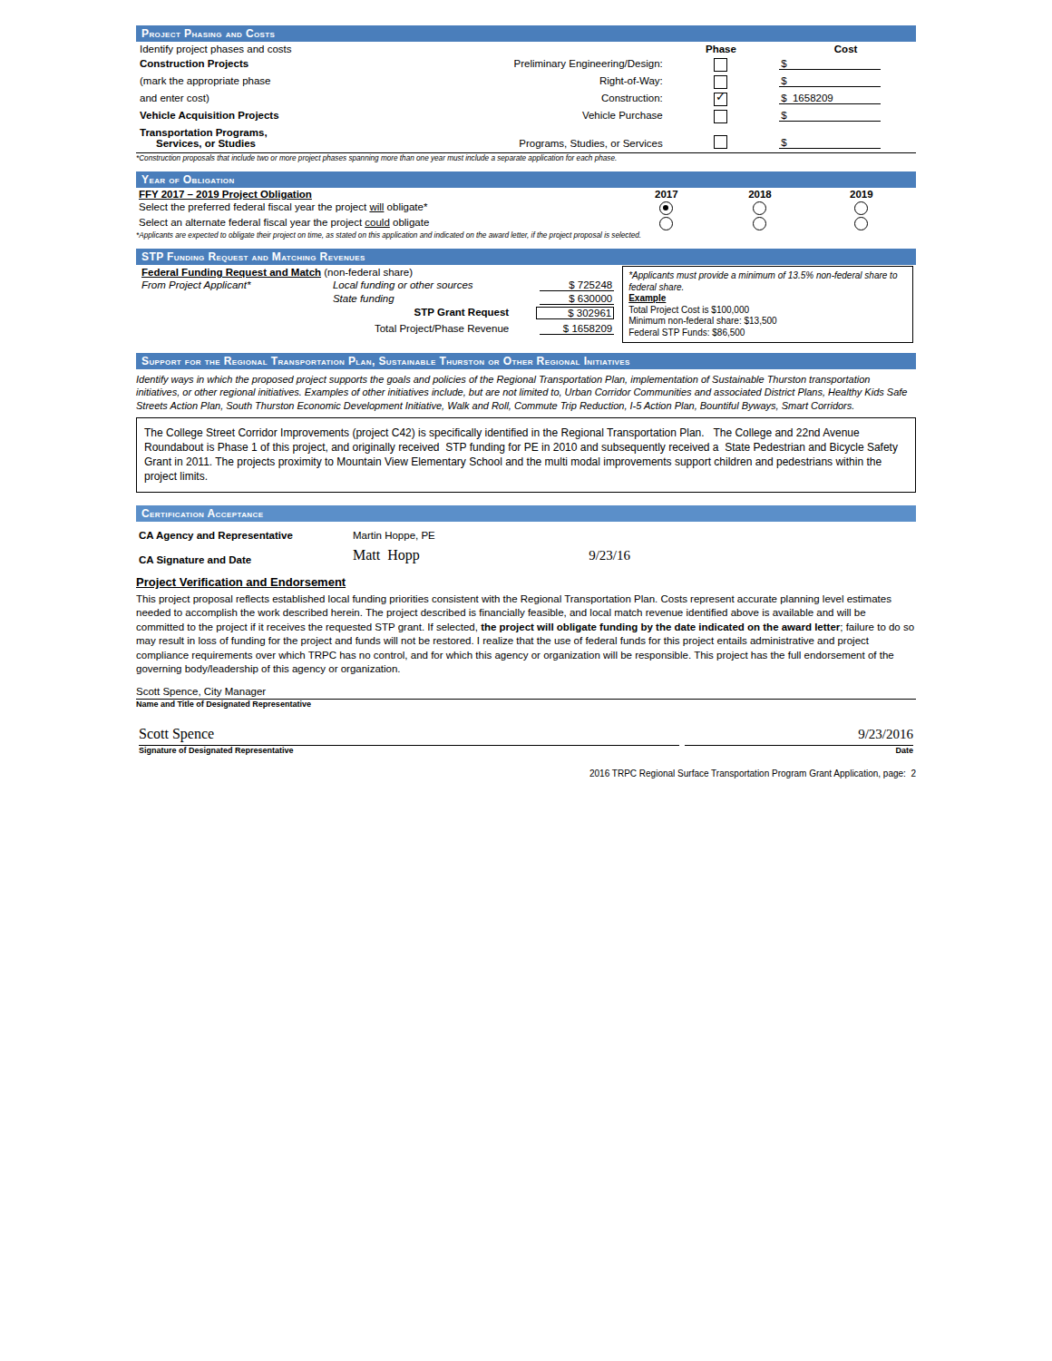Project Phasing and Costs
| Identify project phases and costs | | Phase | Cost |
| Construction Projects | Preliminary Engineering/Design: | | $ |
| (mark the appropriate phase | Right-of-Way: | | $ |
| and enter cost) | Construction: | | $ 1658209 |
| Vehicle Acquisition Projects | Vehicle Purchase | | $ |
| Transportation Programs, Services, or Studies | Programs, Studies, or Services | | $ |
*Construction proposals that include two or more project phases spanning more than one year must include a separate application for each phase.
Year of Obligation
| FFY 2017 – 2019 Project Obligation | 2017 | 2018 | 2019 |
| Select the preferred federal fiscal year the project will obligate* | | | |
| Select an alternate federal fiscal year the project could obligate | | | |
*Applicants are expected to obligate their project on time, as stated on this application and indicated on the award letter, if the project proposal is selected.
STP Funding Request and Matching Revenues
| / Federal Funding Request and Match (non-federal share) / / From Project Applicant* / Local funding or other sources / $ 725248 / / / State funding / $ 630000 / / / STP Grant Request / $ 302961 / / / Total Project/Phase Revenue / $ 1658209 / | *Applicants must provide a minimum of 13.5% non-federal share to federal share. Example Total Project Cost is $100,000 Minimum non-federal share: $13,500 Federal STP Funds: $86,500 |
Support for the Regional Transportation Plan, Sustainable Thurston or Other Regional Initiatives
Identify ways in which the proposed project supports the goals and policies of the Regional Transportation Plan, implementation of Sustainable Thurston transportation initiatives, or other regional initiatives. Examples of other initiatives include, but are not limited to, Urban Corridor Communities and associated District Plans, Healthy Kids Safe Streets Action Plan, South Thurston Economic Development Initiative, Walk and Roll, Commute Trip Reduction, I-5 Action Plan, Bountiful Byways, Smart Corridors.
The College Street Corridor Improvements (project C42) is specifically identified in the Regional Transportation Plan. The College and 22nd Avenue Roundabout is Phase 1 of this project, and originally received STP funding for PE in 2010 and subsequently received a State Pedestrian and Bicycle Safety Grant in 2011. The projects proximity to Mountain View Elementary School and the multi modal improvements support children and pedestrians within the project limits.
Certification Acceptance
| CA Agency and Representative | Martin Hoppe, PE |
| CA Signature and Date | Matt Hopp 9/23/16 |
Project Verification and Endorsement
This project proposal reflects established local funding priorities consistent with the Regional Transportation Plan. Costs represent accurate planning level estimates needed to accomplish the work described herein. The project described is financially feasible, and local match revenue identified above is available and will be committed to the project if it receives the requested STP grant. If selected, the project will obligate funding by the date indicated on the award letter; failure to do so may result in loss of funding for the project and funds will not be restored. I realize that the use of federal funds for this project entails administrative and project compliance requirements over which TRPC has no control, and for which this agency or organization will be responsible. This project has the full endorsement of the governing body/leadership of this agency or organization.
Scott Spence, City Manager
Name and Title of Designated Representative
| Scott Spence Signature of Designated Representative | 9/23/2016 Date |
2016 TRPC Regional Surface Transportation Program Grant Application, page: 2